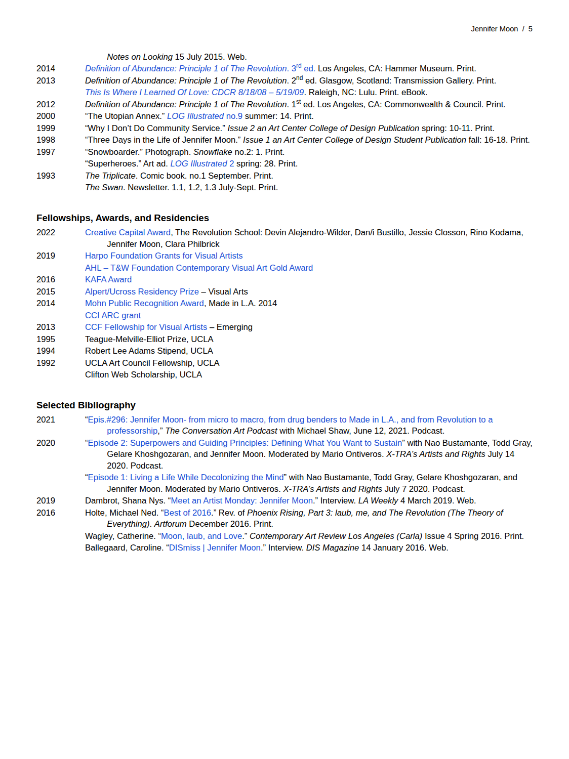Jennifer Moon / 5
| | Notes on Looking 15 July 2015. Web. |
| 2014 | Definition of Abundance: Principle 1 of The Revolution . 3 rd ed. Los Angeles, CA: Hammer Museum. Print. |
| 2013 | Definition of Abundance: Principle 1 of The Revolution . 2 nd ed. Glasgow, Scotland: Transmission Gallery. Print. |
| | This Is Where I Learned Of Love: CDCR 8/18/08 – 5/19/09 . Raleigh, NC: Lulu. Print. eBook. |
| 2012 | Definition of Abundance: Principle 1 of The Revolution . 1 st ed. Los Angeles, CA: Commonwealth & Council. Print. |
| 2000 | “The Utopian Annex.” LOG Illustrated no.9 summer: 14. Print. |
| 1999 | “Why I Don’t Do Community Service.” Issue 2 an Art Center College of Design Publication spring: 10-11. Print. |
| 1998 | “Three Days in the Life of Jennifer Moon.” Issue 1 an Art Center College of Design Student Publication fall: 16-18. Print. |
| 1997 | “Snowboarder.” Photograph. Snowflake no.2: 1. Print. |
| | “Superheroes.” Art ad. LOG Illustrated 2 spring: 28. Print. |
| 1993 | The Triplicate . Comic book. no.1 September. Print. |
| | The Swan . Newsletter. 1.1, 1.2, 1.3 July-Sept. Print. |
Fellowships, Awards, and Residencies
| 2022 | Creative Capital Award , The Revolution School: Devin Alejandro-Wilder, Dan/i Bustillo, Jessie Closson, Rino Kodama, Jennifer Moon, Clara Philbrick |
| 2019 | Harpo Foundation Grants for Visual Artists |
| | AHL – T&W Foundation Contemporary Visual Art Gold Award |
| 2016 | KAFA Award |
| 2015 | Alpert/Ucross Residency Prize – Visual Arts |
| 2014 | Mohn Public Recognition Award , Made in L.A. 2014 |
| | CCI ARC grant |
| 2013 | CCF Fellowship for Visual Artists – Emerging |
| 1995 | Teague-Melville-Elliot Prize, UCLA |
| 1994 | Robert Lee Adams Stipend, UCLA |
| 1992 | UCLA Art Council Fellowship, UCLA |
| | Clifton Web Scholarship, UCLA |
Selected Bibliography
| 2021 | “ Epis.#296: Jennifer Moon- from micro to macro, from drug benders to Made in L.A., and from Revolution to a professorship ,” The Conversation Art Podcast with Michael Shaw, June 12, 2021. Podcast. |
| 2020 | “ Episode 2: Superpowers and Guiding Principles: Defining What You Want to Sustain ” with Nao Bustamante, Todd Gray, Gelare Khoshgozaran, and Jennifer Moon. Moderated by Mario Ontiveros. X-TRA’s Artists and Rights July 14 2020. Podcast. |
| | “ Episode 1: Living a Life While Decolonizing the Mind ” with Nao Bustamante, Todd Gray, Gelare Khoshgozaran, and Jennifer Moon. Moderated by Mario Ontiveros. X-TRA’s Artists and Rights July 7 2020. Podcast. |
| 2019 | Dambrot, Shana Nys. “ Meet an Artist Monday: Jennifer Moon .” Interview. LA Weekly 4 March 2019. Web. |
| 2016 | Holte, Michael Ned. “ Best of 2016 .” Rev. of Phoenix Rising, Part 3: laub, me, and The Revolution (The Theory of Everything) . Artforum December 2016. Print. |
| | Wagley, Catherine. “ Moon, laub, and Love .” Contemporary Art Review Los Angeles (Carla) Issue 4 Spring 2016. Print. |
| | Ballegaard, Caroline. “ DISmiss / Jennifer Moon .” Interview. DIS Magazine 14 January 2016. Web. |